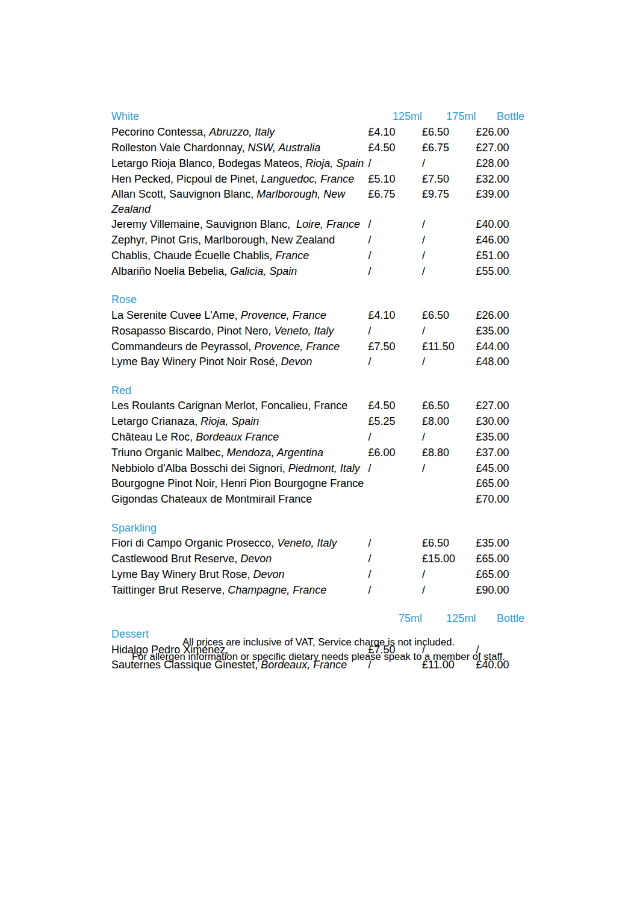| White | 125ml | 175ml | Bottle |
| Pecorino Contessa, Abruzzo, Italy | £4.10 | £6.50 | £26.00 |
| Rolleston Vale Chardonnay, NSW, Australia | £4.50 | £6.75 | £27.00 |
| Letargo Rioja Blanco, Bodegas Mateos, Rioja, Spain | / | / | £28.00 |
| Hen Pecked, Picpoul de Pinet, Languedoc, France | £5.10 | £7.50 | £32.00 |
| Allan Scott, Sauvignon Blanc, Marlborough, New Zealand | £6.75 | £9.75 | £39.00 |
| Jeremy Villemaine, Sauvignon Blanc, Loire, France | / | / | £40.00 |
| Zephyr, Pinot Gris, Marlborough, New Zealand | / | / | £46.00 |
| Chablis, Chaude Écuelle Chablis, France | / | / | £51.00 |
| Albariño Noelia Bebelia, Galicia, Spain | / | / | £55.00 |
| Rose | | | |
| La Serenite Cuvee L'Ame, Provence, France | £4.10 | £6.50 | £26.00 |
| Rosapasso Biscardo, Pinot Nero, Veneto, Italy | / | / | £35.00 |
| Commandeurs de Peyrassol, Provence, France | £7.50 | £11.50 | £44.00 |
| Lyme Bay Winery Pinot Noir Rosé, Devon | / | / | £48.00 |
| Red | | | |
| Les Roulants Carignan Merlot, Foncalieu, France | £4.50 | £6.50 | £27.00 |
| Letargo Crianaza, Rioja, Spain | £5.25 | £8.00 | £30.00 |
| Château Le Roc, Bordeaux France | / | / | £35.00 |
| Triuno Organic Malbec, Mendoza, Argentina | £6.00 | £8.80 | £37.00 |
| Nebbiolo d'Alba Bosschi dei Signori, Piedmont, Italy | / | / | £45.00 |
| Bourgogne Pinot Noir, Henri Pion Bourgogne France | | | £65.00 |
| Gigondas Chateaux de Montmirail France | | | £70.00 |
| Sparkling | | | |
| Fiori di Campo Organic Prosecco, Veneto, Italy | / | £6.50 | £35.00 |
| Castlewood Brut Reserve, Devon | / | £15.00 | £65.00 |
| Lyme Bay Winery Brut Rose, Devon | / | / | £65.00 |
| Taittinger Brut Reserve, Champagne, France | / | / | £90.00 |
| | 75ml | 125ml | Bottle |
| Dessert | | | |
| Hidalgo Pedro Ximénez, | £7.50 | / | / |
| Sauternes Classique Ginestet, Bordeaux, France | / | £11.00 | £40.00 |
All prices are inclusive of VAT, Service charge is not included.
For allergen information or specific dietary needs please speak to a member of staff.